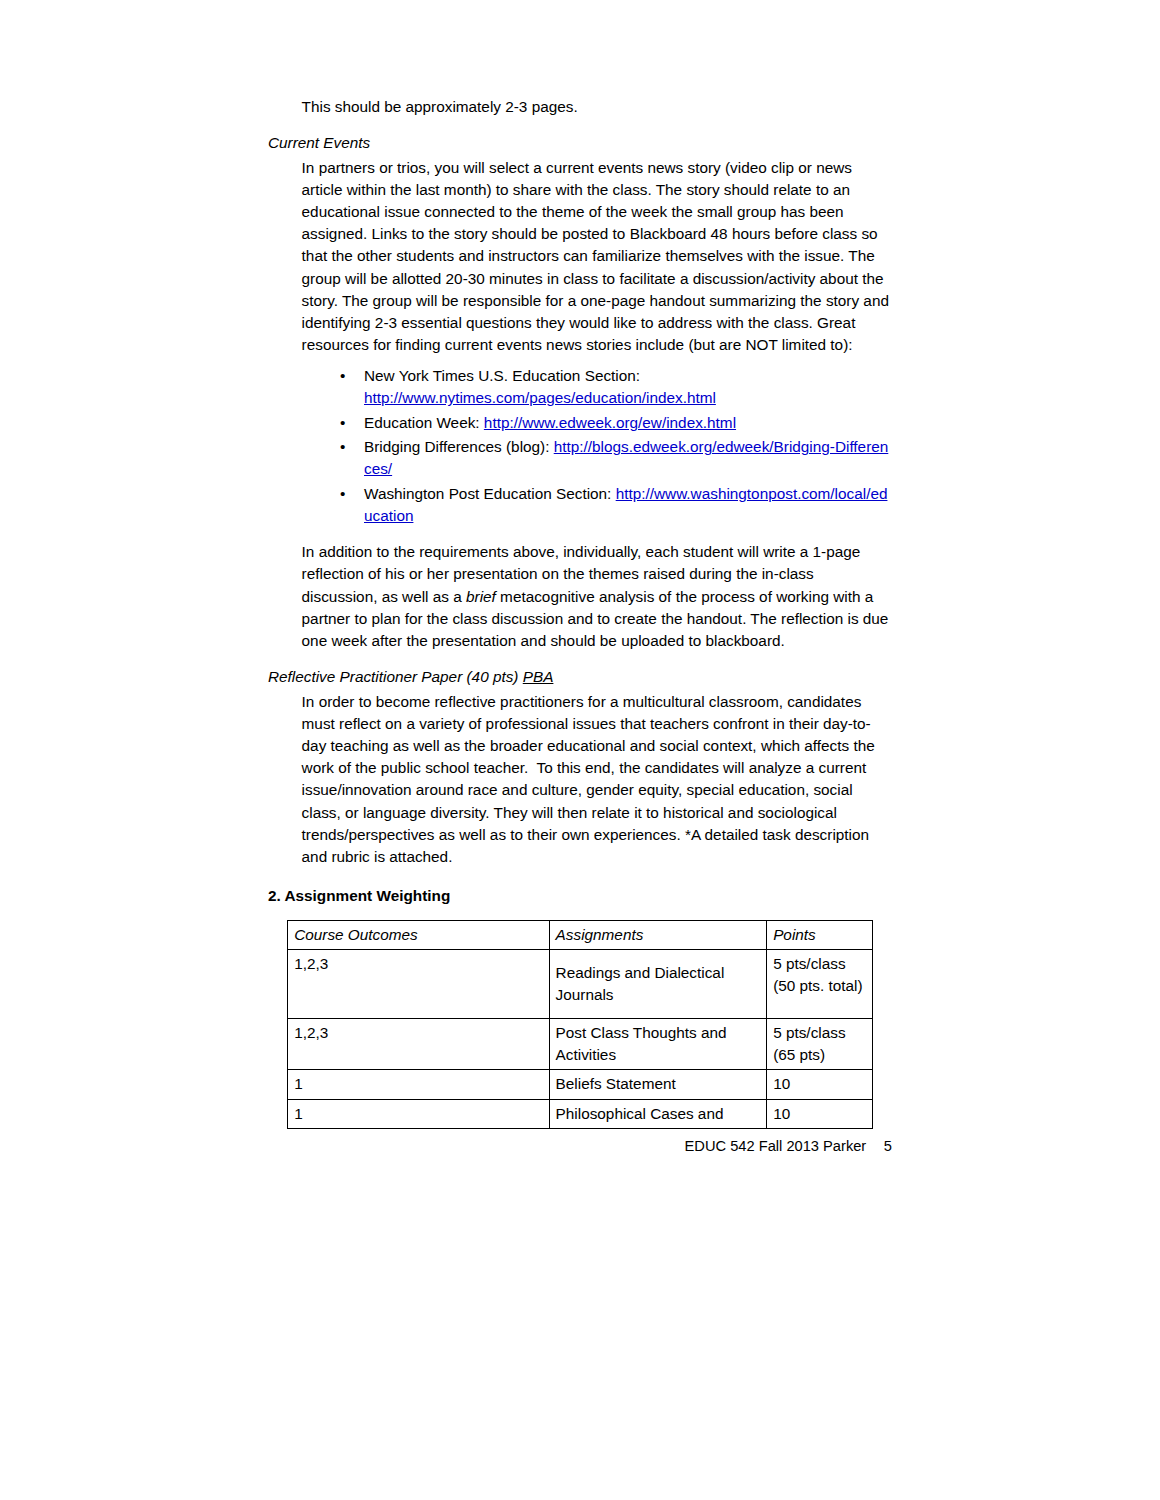This should be approximately 2-3 pages.
Current Events
In partners or trios, you will select a current events news story (video clip or news article within the last month) to share with the class. The story should relate to an educational issue connected to the theme of the week the small group has been assigned. Links to the story should be posted to Blackboard 48 hours before class so that the other students and instructors can familiarize themselves with the issue. The group will be allotted 20-30 minutes in class to facilitate a discussion/activity about the story. The group will be responsible for a one-page handout summarizing the story and identifying 2-3 essential questions they would like to address with the class. Great resources for finding current events news stories include (but are NOT limited to):
New York Times U.S. Education Section:
http://www.nytimes.com/pages/education/index.html
Education Week: http://www.edweek.org/ew/index.html
Bridging Differences (blog): http://blogs.edweek.org/edweek/Bridging-Differences/
Washington Post Education Section: http://www.washingtonpost.com/local/education
In addition to the requirements above, individually, each student will write a 1-page reflection of his or her presentation on the themes raised during the in-class discussion, as well as a brief metacognitive analysis of the process of working with a partner to plan for the class discussion and to create the handout. The reflection is due one week after the presentation and should be uploaded to blackboard.
Reflective Practitioner Paper (40 pts) PBA
In order to become reflective practitioners for a multicultural classroom, candidates must reflect on a variety of professional issues that teachers confront in their day-to-day teaching as well as the broader educational and social context, which affects the work of the public school teacher. To this end, the candidates will analyze a current issue/innovation around race and culture, gender equity, special education, social class, or language diversity. They will then relate it to historical and sociological trends/perspectives as well as to their own experiences. *A detailed task description and rubric is attached.
2. Assignment Weighting
| Course Outcomes | Assignments | Points |
| --- | --- | --- |
| 1,2,3 | Readings and Dialectical Journals | 5 pts/class (50 pts. total) |
| 1,2,3 | Post Class Thoughts and Activities | 5 pts/class (65 pts) |
| 1 | Beliefs Statement | 10 |
| 1 | Philosophical Cases and | 10 |
EDUC 542 Fall 2013 Parker5